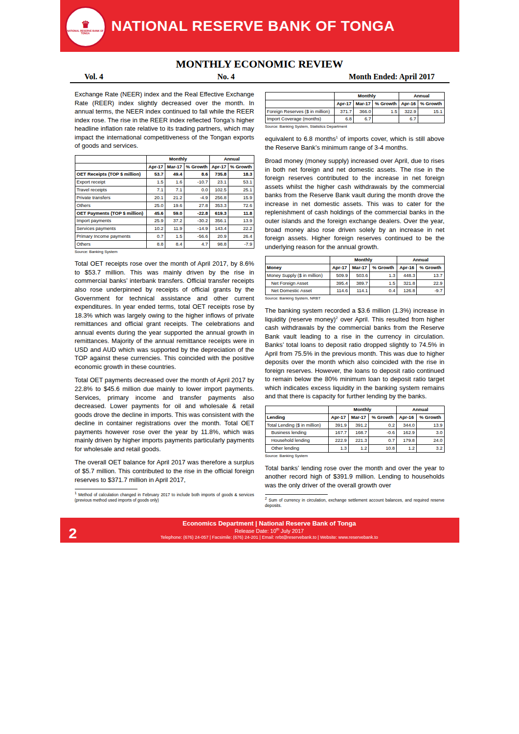♛
NATIONAL RESERVE BANK OF TONGA
NATIONAL RESERVE BANK OF TONGA
MONTHLY ECONOMIC REVIEW
Vol. 4 No. 4 Month Ended: April 2017
Exchange Rate (NEER) index and the Real Effective Exchange Rate (REER) index slightly decreased over the month. In annual terms, the NEER index continued to fall while the REER index rose. The rise in the REER index reflected Tonga’s higher headline inflation rate relative to its trading partners, which may impact the international competitiveness of the Tongan exports of goods and services.
| | Monthly | Annual |
| --- | --- | --- |
| | Apr-17 | Mar-17 | % Growth | Apr-17 | % Growth |
| OET Receipts (TOP $ million) | 53.7 | 49.4 | 8.6 | 735.8 | 18.3 |
| Export receipt | 1.5 | 1.6 | -10.7 | 23.1 | 53.1 |
| Travel receipts | 7.1 | 7.1 | 0.0 | 102.5 | 25.1 |
| Private transfers | 20.1 | 21.2 | -4.9 | 256.8 | 15.9 |
| Others | 25.0 | 19.6 | 27.8 | 353.3 | 72.6 |
| OET Payments (TOP $ million) | 45.6 | 59.0 | -22.8 | 619.3 | 11.8 |
| Import payments | 25.9 | 37.2 | -30.2 | 356.1 | 13.9 |
| Services payments | 10.2 | 11.9 | -14.9 | 143.4 | 22.2 |
| Primary Income payments | 0.7 | 1.5 | -56.6 | 20.9 | 26.4 |
| Others | 8.8 | 8.4 | 4.7 | 98.8 | -7.9 |
Source: Banking System
Total OET receipts rose over the month of April 2017, by 8.6% to $53.7 million. This was mainly driven by the rise in commercial banks’ interbank transfers. Official transfer receipts also rose underpinned by receipts of official grants by the Government for technical assistance and other current expenditures. In year ended terms, total OET receipts rose by 18.3% which was largely owing to the higher inflows of private remittances and official grant receipts. The celebrations and annual events during the year supported the annual growth in remittances. Majority of the annual remittance receipts were in USD and AUD which was supported by the depreciation of the TOP against these currencies. This coincided with the positive economic growth in these countries.
Total OET payments decreased over the month of April 2017 by 22.8% to $45.6 million due mainly to lower import payments. Services, primary income and transfer payments also decreased. Lower payments for oil and wholesale & retail goods drove the decline in imports. This was consistent with the decline in container registrations over the month. Total OET payments however rose over the year by 11.8%, which was mainly driven by higher imports payments particularly payments for wholesale and retail goods.
The overall OET balance for April 2017 was therefore a surplus of $5.7 million. This contributed to the rise in the official foreign reserves to $371.7 million in April 2017,
1 Method of calculation changed in February 2017 to include both imports of goods & services (previous method used imports of goods only)
| | Monthly | Annual |
| --- | --- | --- |
| | Apr-17 | Mar-17 | % Growth | Apr-16 | % Growth |
| Foreign Reserves ($ in million) | 371.7 | 366.0 | 1.5 | 322.9 | 15.1 |
| Import Coverage (months) | 6.8 | 6.7 | | 6.7 | |
Source: Banking System, Statistics Department
equivalent to 6.8 months1 of imports cover, which is still above the Reserve Bank’s minimum range of 3-4 months.
Broad money (money supply) increased over April, due to rises in both net foreign and net domestic assets. The rise in the foreign reserves contributed to the increase in net foreign assets whilst the higher cash withdrawals by the commercial banks from the Reserve Bank vault during the month drove the increase in net domestic assets. This was to cater for the replenishment of cash holdings of the commercial banks in the outer islands and the foreign exchange dealers. Over the year, broad money also rose driven solely by an increase in net foreign assets. Higher foreign reserves continued to be the underlying reason for the annual growth.
| | Monthly | Annual |
| --- | --- | --- |
| Money | Apr-17 | Mar-17 | % Growth | Apr-16 | % Growth |
| Money Supply ($ in million) | 509.9 | 503.6 | 1.3 | 448.3 | 13.7 |
| Net Foreign Asset | 395.4 | 389.7 | 1.5 | 321.8 | 22.9 |
| Net Domestic Asset | 114.6 | 114.1 | 0.4 | 126.8 | -9.7 |
Source: Banking System, NRBT
The banking system recorded a $3.6 million (1.3%) increase in liquidity (reserve money)2 over April. This resulted from higher cash withdrawals by the commercial banks from the Reserve Bank vault leading to a rise in the currency in circulation. Banks’ total loans to deposit ratio dropped slightly to 74.5% in April from 75.5% in the previous month. This was due to higher deposits over the month which also coincided with the rise in foreign reserves. However, the loans to deposit ratio continued to remain below the 80% minimum loan to deposit ratio target which indicates excess liquidity in the banking system remains and that there is capacity for further lending by the banks.
| | Monthly | Annual |
| --- | --- | --- |
| Lending | Apr-17 | Mar-17 | % Growth | Apr-16 | % Growth |
| Total Lending ($ in million) | 391.9 | 391.2 | 0.2 | 344.0 | 13.9 |
| Business lending | 167.7 | 168.7 | -0.6 | 162.9 | 3.0 |
| Household lending | 222.9 | 221.3 | 0.7 | 179.8 | 24.0 |
| Other lending | 1.3 | 1.2 | 10.8 | 1.2 | 3.2 |
Source: Banking System
Total banks’ lending rose over the month and over the year to another record high of $391.9 million. Lending to households was the only driver of the overall growth over
2 Sum of currency in circulation, exchange settlement account balances, and required reserve deposits.
2
Economics Department | National Reserve Bank of Tonga
Release Date: 10th July 2017
Telephone: (676) 24-057 | Facsimile: (676) 24-201 | Email: nrbt@reservebank.to | Website: www.reservebank.to